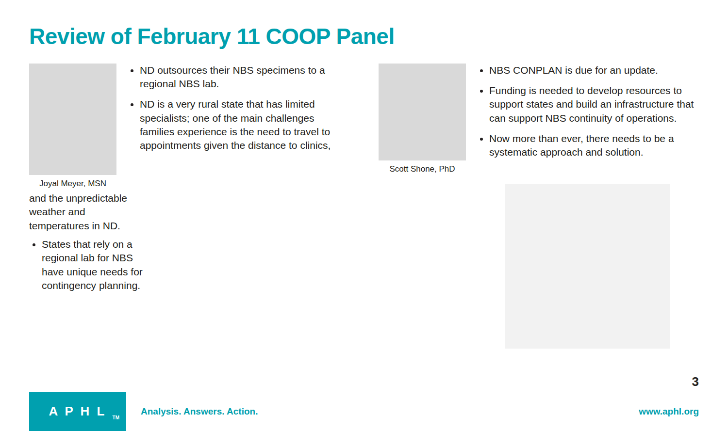Review of February 11 COOP Panel
Joyal Meyer, MSN
ND outsources their NBS specimens to a regional NBS lab.
ND is a very rural state that has limited specialists; one of the main challenges families experience is the need to travel to appointments given the distance to clinics,
and the unpredictable weather and temperatures in ND.
States that rely on a regional lab for NBS have unique needs for contingency planning.
Scott Shone, PhD
NBS CONPLAN is due for an update.
Funding is needed to develop resources to support states and build an infrastructure that can support NBS continuity of operations.
Now more than ever, there needs to be a systematic approach and solution.
3
A P H LTM
Analysis. Answers. Action.
www.aphl.org